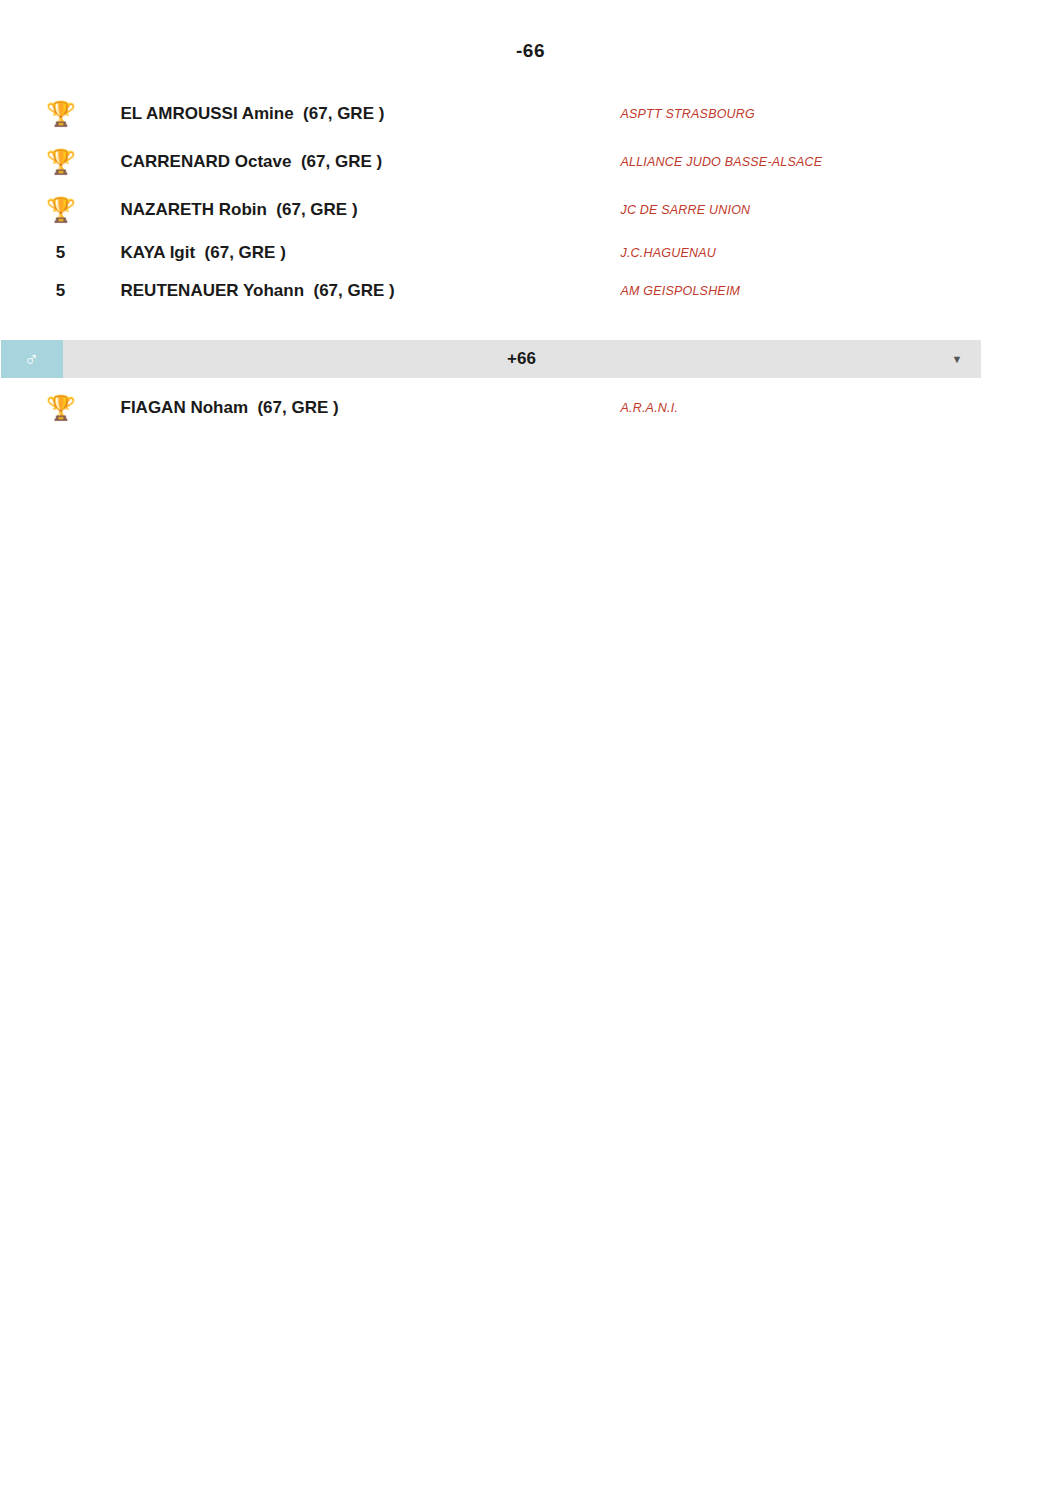-66
| 🏆 | EL AMROUSSI Amine (67, GRE ) | ASPTT STRASBOURG |
| 🏆 | CARRENARD Octave (67, GRE ) | ALLIANCE JUDO BASSE-ALSACE |
| 🏆 | NAZARETH Robin (67, GRE ) | JC DE SARRE UNION |
| 5 | KAYA Igit (67, GRE ) | J.C.HAGUENAU |
| 5 | REUTENAUER Yohann (67, GRE ) | AM GEISPOLSHEIM |
♂
+66 ▼
| 🏆 | FIAGAN Noham (67, GRE ) | A.R.A.N.I. |